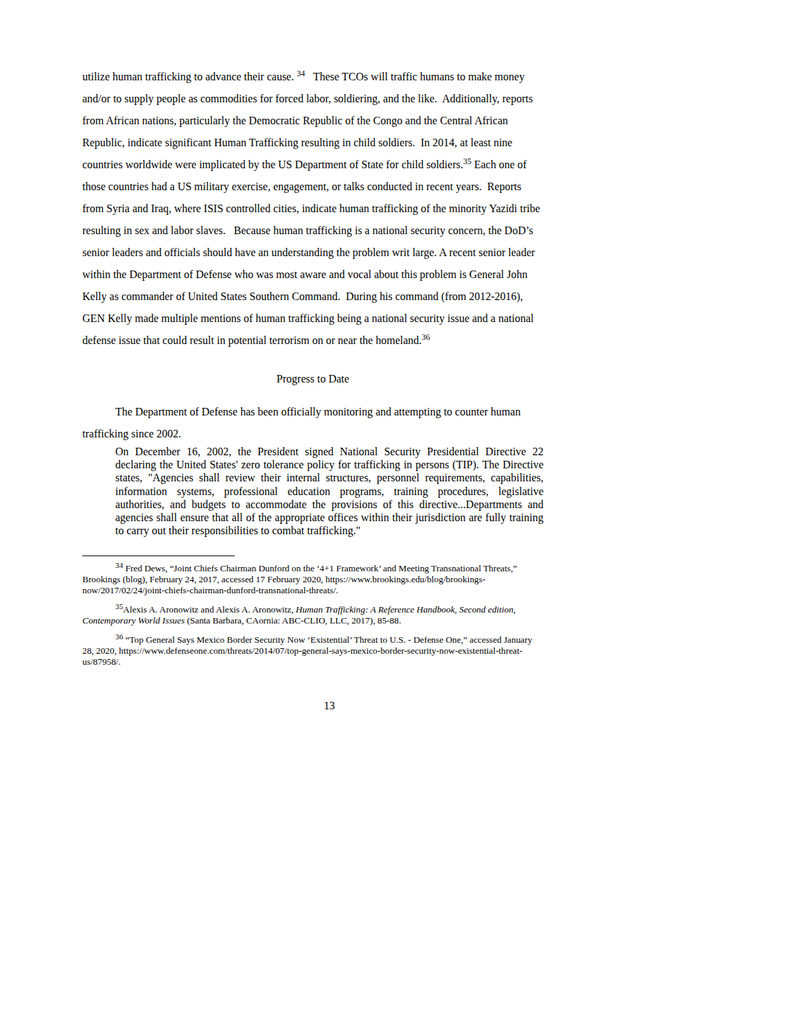utilize human trafficking to advance their cause. 34 These TCOs will traffic humans to make money and/or to supply people as commodities for forced labor, soldiering, and the like. Additionally, reports from African nations, particularly the Democratic Republic of the Congo and the Central African Republic, indicate significant Human Trafficking resulting in child soldiers. In 2014, at least nine countries worldwide were implicated by the US Department of State for child soldiers.35 Each one of those countries had a US military exercise, engagement, or talks conducted in recent years. Reports from Syria and Iraq, where ISIS controlled cities, indicate human trafficking of the minority Yazidi tribe resulting in sex and labor slaves. Because human trafficking is a national security concern, the DoD’s senior leaders and officials should have an understanding the problem writ large. A recent senior leader within the Department of Defense who was most aware and vocal about this problem is General John Kelly as commander of United States Southern Command. During his command (from 2012-2016), GEN Kelly made multiple mentions of human trafficking being a national security issue and a national defense issue that could result in potential terrorism on or near the homeland.36
Progress to Date
The Department of Defense has been officially monitoring and attempting to counter human trafficking since 2002.
On December 16, 2002, the President signed National Security Presidential Directive 22 declaring the United States' zero tolerance policy for trafficking in persons (TIP). The Directive states, "Agencies shall review their internal structures, personnel requirements, capabilities, information systems, professional education programs, training procedures, legislative authorities, and budgets to accommodate the provisions of this directive...Departments and agencies shall ensure that all of the appropriate offices within their jurisdiction are fully training to carry out their responsibilities to combat trafficking."
34 Fred Dews, “Joint Chiefs Chairman Dunford on the ‘4+1 Framework’ and Meeting Transnational Threats,” Brookings (blog), February 24, 2017, accessed 17 February 2020, https://www.brookings.edu/blog/brookings-now/2017/02/24/joint-chiefs-chairman-dunford-transnational-threats/.
35Alexis A. Aronowitz and Alexis A. Aronowitz, Human Trafficking: A Reference Handbook, Second edition, Contemporary World Issues (Santa Barbara, CAornia: ABC-CLIO, LLC, 2017), 85-88.
36 “Top General Says Mexico Border Security Now ‘Existential’ Threat to U.S. - Defense One,” accessed January 28, 2020, https://www.defenseone.com/threats/2014/07/top-general-says-mexico-border-security-now-existential-threat-us/87958/.
13